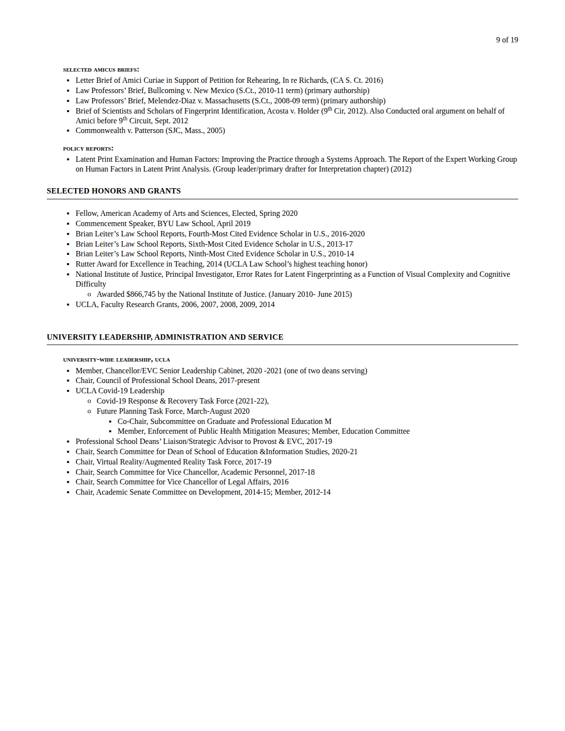9 of 19
SELECTED AMICUS BRIEFS:
Letter Brief of Amici Curiae in Support of Petition for Rehearing, In re Richards, (CA S. Ct. 2016)
Law Professors’ Brief, Bullcoming v. New Mexico (S.Ct., 2010-11 term) (primary authorship)
Law Professors’ Brief, Melendez-Diaz v. Massachusetts (S.Ct., 2008-09 term) (primary authorship)
Brief of Scientists and Scholars of Fingerprint Identification, Acosta v. Holder (9th Cir, 2012). Also Conducted oral argument on behalf of Amici before 9th Circuit, Sept. 2012
Commonwealth v. Patterson (SJC, Mass., 2005)
POLICY REPORTS:
Latent Print Examination and Human Factors: Improving the Practice through a Systems Approach. The Report of the Expert Working Group on Human Factors in Latent Print Analysis. (Group leader/primary drafter for Interpretation chapter) (2012)
Selected Honors and Grants
Fellow, American Academy of Arts and Sciences, Elected, Spring 2020
Commencement Speaker, BYU Law School, April 2019
Brian Leiter’s Law School Reports, Fourth-Most Cited Evidence Scholar in U.S., 2016-2020
Brian Leiter’s Law School Reports, Sixth-Most Cited Evidence Scholar in U.S., 2013-17
Brian Leiter’s Law School Reports, Ninth-Most Cited Evidence Scholar in U.S., 2010-14
Rutter Award for Excellence in Teaching, 2014 (UCLA Law School’s highest teaching honor)
National Institute of Justice, Principal Investigator, Error Rates for Latent Fingerprinting as a Function of Visual Complexity and Cognitive Difficulty
Awarded $866,745 by the National Institute of Justice. (January 2010- June 2015)
UCLA, Faculty Research Grants, 2006, 2007, 2008, 2009, 2014
University Leadership, Administration and Service
UNIVERSITY-WIDE LEADERSHIP, UCLA
Member, Chancellor/EVC Senior Leadership Cabinet, 2020 -2021 (one of two deans serving)
Chair, Council of Professional School Deans, 2017-present
UCLA Covid-19 Leadership
Covid-19 Response & Recovery Task Force (2021-22),
Future Planning Task Force, March-August 2020
Co-Chair, Subcommittee on Graduate and Professional Education M
Member, Enforcement of Public Health Mitigation Measures; Member, Education Committee
Professional School Deans’ Liaison/Strategic Advisor to Provost & EVC, 2017-19
Chair, Search Committee for Dean of School of Education &Information Studies, 2020-21
Chair, Virtual Reality/Augmented Reality Task Force, 2017-19
Chair, Search Committee for Vice Chancellor, Academic Personnel, 2017-18
Chair, Search Committee for Vice Chancellor of Legal Affairs, 2016
Chair, Academic Senate Committee on Development, 2014-15; Member, 2012-14